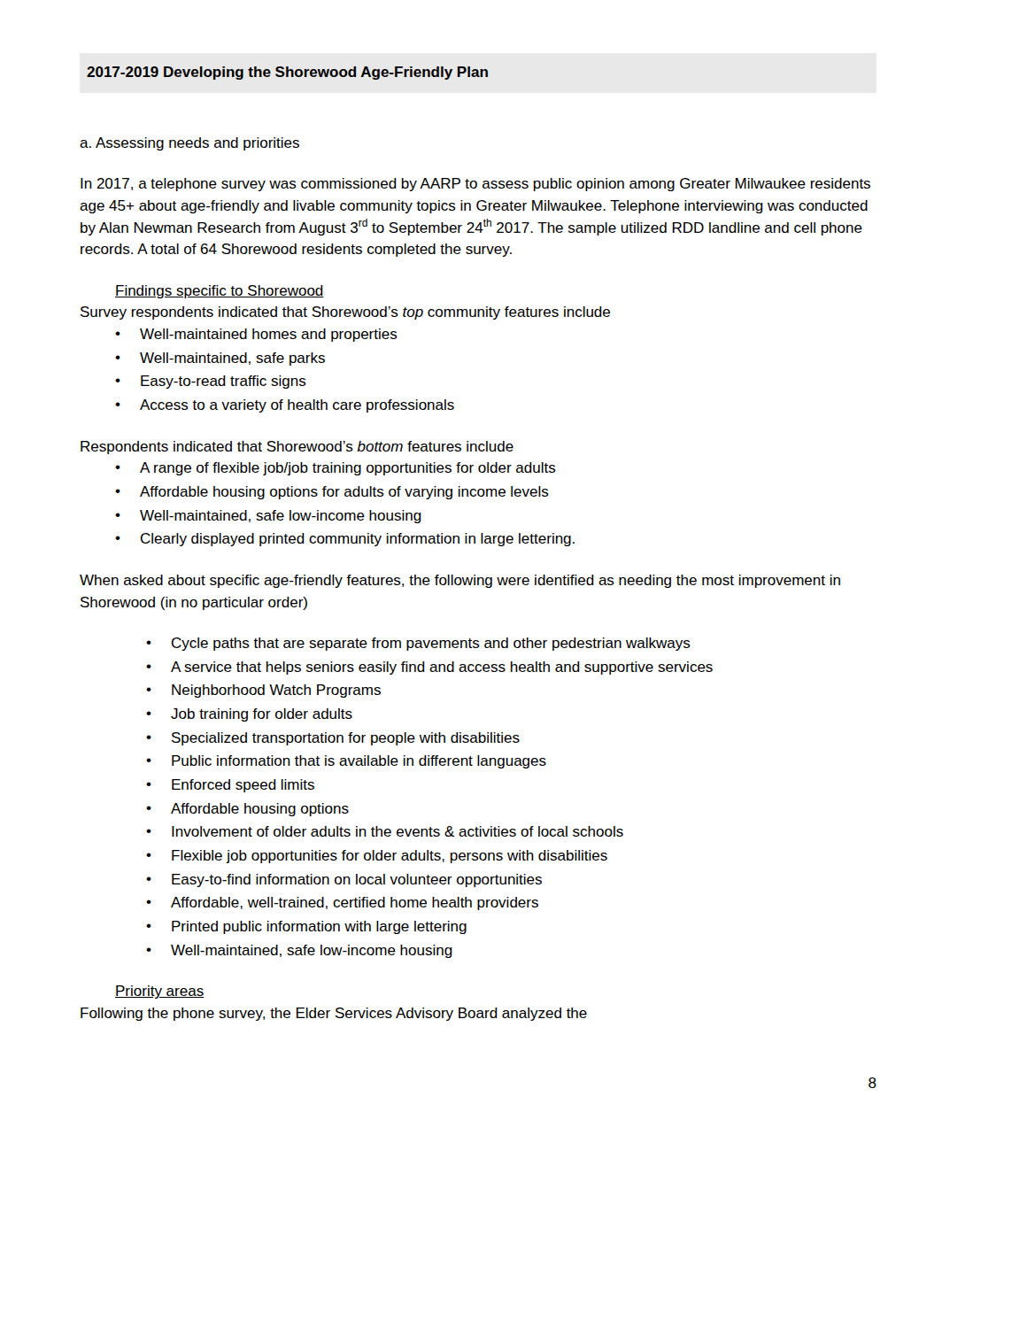2017-2019 Developing the Shorewood Age-Friendly Plan
a. Assessing needs and priorities
In 2017, a telephone survey was commissioned by AARP to assess public opinion among Greater Milwaukee residents age 45+ about age-friendly and livable community topics in Greater Milwaukee. Telephone interviewing was conducted by Alan Newman Research from August 3rd to September 24th 2017. The sample utilized RDD landline and cell phone records. A total of 64 Shorewood residents completed the survey.
Findings specific to Shorewood
Survey respondents indicated that Shorewood’s top community features include
Well-maintained homes and properties
Well-maintained, safe parks
Easy-to-read traffic signs
Access to a variety of health care professionals
Respondents indicated that Shorewood’s bottom features include
A range of flexible job/job training opportunities for older adults
Affordable housing options for adults of varying income levels
Well-maintained, safe low-income housing
Clearly displayed printed community information in large lettering.
When asked about specific age-friendly features, the following were identified as needing the most improvement in Shorewood (in no particular order)
Cycle paths that are separate from pavements and other pedestrian walkways
A service that helps seniors easily find and access health and supportive services
Neighborhood Watch Programs
Job training for older adults
Specialized transportation for people with disabilities
Public information that is available in different languages
Enforced speed limits
Affordable housing options
Involvement of older adults in the events & activities of local schools
Flexible job opportunities for older adults, persons with disabilities
Easy-to-find information on local volunteer opportunities
Affordable, well-trained, certified home health providers
Printed public information with large lettering
Well-maintained, safe low-income housing
Priority areas
Following the phone survey, the Elder Services Advisory Board analyzed the
8